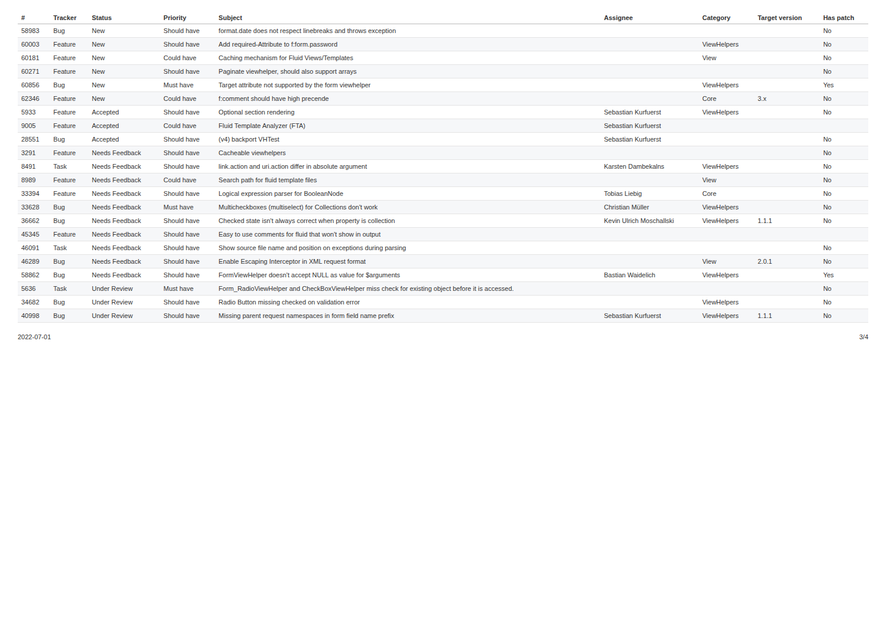| # | Tracker | Status | Priority | Subject | Assignee | Category | Target version | Has patch |
| --- | --- | --- | --- | --- | --- | --- | --- | --- |
| 58983 | Bug | New | Should have | format.date does not respect linebreaks and throws exception | | | | No |
| 60003 | Feature | New | Should have | Add required-Attribute to f:form.password | | ViewHelpers | | No |
| 60181 | Feature | New | Could have | Caching mechanism for Fluid Views/Templates | | View | | No |
| 60271 | Feature | New | Should have | Paginate viewhelper, should also support arrays | | | | No |
| 60856 | Bug | New | Must have | Target attribute not supported by the form viewhelper | | ViewHelpers | | Yes |
| 62346 | Feature | New | Could have | f:comment should have high precende | | Core | 3.x | No |
| 5933 | Feature | Accepted | Should have | Optional section rendering | Sebastian Kurfuerst | ViewHelpers | | No |
| 9005 | Feature | Accepted | Could have | Fluid Template Analyzer (FTA) | Sebastian Kurfuerst | | | |
| 28551 | Bug | Accepted | Should have | (v4) backport VHTest | Sebastian Kurfuerst | | | No |
| 3291 | Feature | Needs Feedback | Should have | Cacheable viewhelpers | | | | No |
| 8491 | Task | Needs Feedback | Should have | link.action and uri.action differ in absolute argument | Karsten Dambekalns | ViewHelpers | | No |
| 8989 | Feature | Needs Feedback | Could have | Search path for fluid template files | | View | | No |
| 33394 | Feature | Needs Feedback | Should have | Logical expression parser for BooleanNode | Tobias Liebig | Core | | No |
| 33628 | Bug | Needs Feedback | Must have | Multicheckboxes (multiselect) for Collections don't work | Christian Müller | ViewHelpers | | No |
| 36662 | Bug | Needs Feedback | Should have | Checked state isn't always correct when property is collection | Kevin Ulrich Moschallski | ViewHelpers | 1.1.1 | No |
| 45345 | Feature | Needs Feedback | Should have | Easy to use comments for fluid that won't show in output | | | | |
| 46091 | Task | Needs Feedback | Should have | Show source file name and position on exceptions during parsing | | | | No |
| 46289 | Bug | Needs Feedback | Should have | Enable Escaping Interceptor in XML request format | | View | 2.0.1 | No |
| 58862 | Bug | Needs Feedback | Should have | FormViewHelper doesn't accept NULL as value for $arguments | Bastian Waidelich | ViewHelpers | | Yes |
| 5636 | Task | Under Review | Must have | Form_RadioViewHelper and CheckBoxViewHelper miss check for existing object before it is accessed. | | | | No |
| 34682 | Bug | Under Review | Should have | Radio Button missing checked on validation error | | ViewHelpers | | No |
| 40998 | Bug | Under Review | Should have | Missing parent request namespaces in form field name prefix | Sebastian Kurfuerst | ViewHelpers | 1.1.1 | No |
2022-07-01 3/4